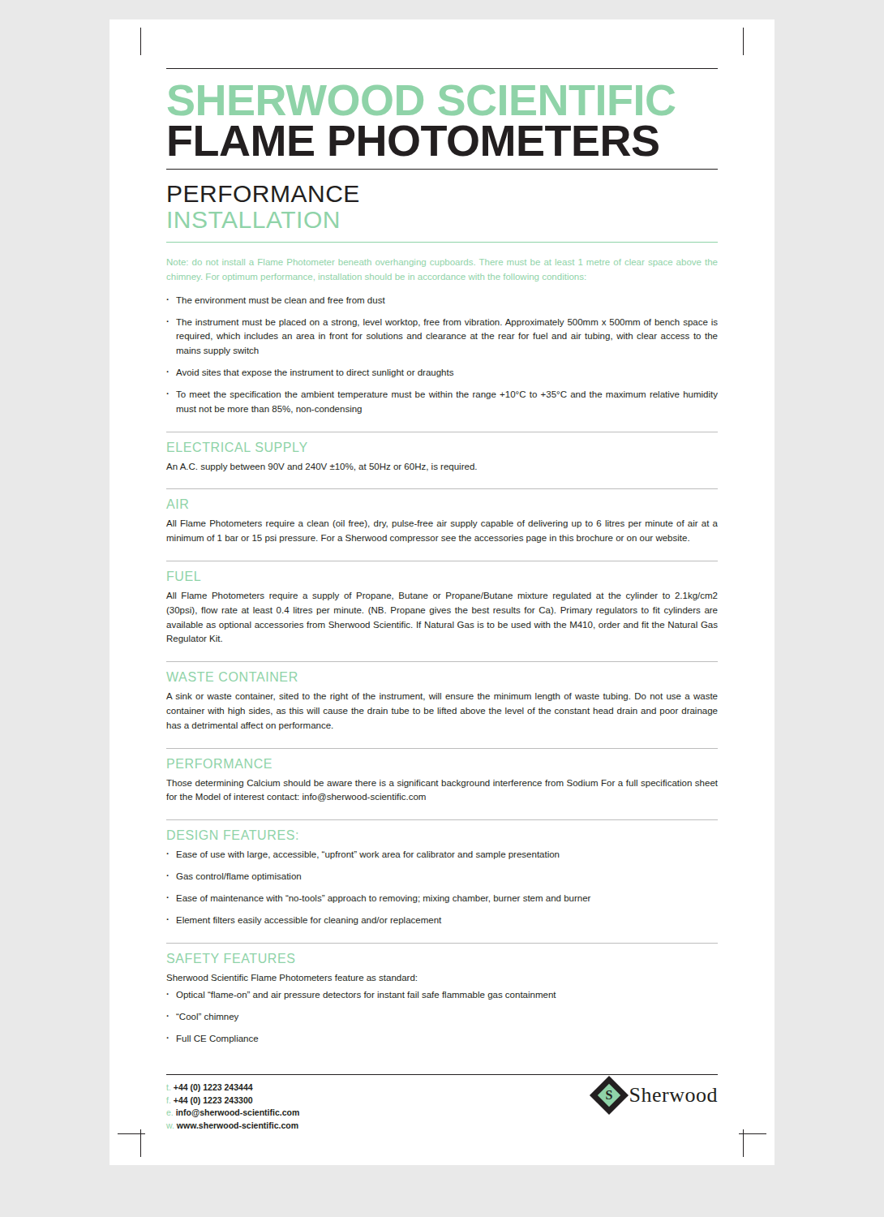Sherwood Scientific Flame Photometers
Performance Installation
Note: do not install a Flame Photometer beneath overhanging cupboards. There must be at least 1 metre of clear space above the chimney. For optimum performance, installation should be in accordance with the following conditions:
The environment must be clean and free from dust
The instrument must be placed on a strong, level worktop, free from vibration. Approximately 500mm x 500mm of bench space is required, which includes an area in front for solutions and clearance at the rear for fuel and air tubing, with clear access to the mains supply switch
Avoid sites that expose the instrument to direct sunlight or draughts
To meet the specification the ambient temperature must be within the range +10°C to +35°C and the maximum relative humidity must not be more than 85%, non-condensing
Electrical Supply
An A.C. supply between 90V and 240V ±10%, at 50Hz or 60Hz, is required.
Air
All Flame Photometers require a clean (oil free), dry, pulse-free air supply capable of delivering up to 6 litres per minute of air at a minimum of 1 bar or 15 psi pressure. For a Sherwood compressor see the accessories page in this brochure or on our website.
Fuel
All Flame Photometers require a supply of Propane, Butane or Propane/Butane mixture regulated at the cylinder to 2.1kg/cm2 (30psi), flow rate at least 0.4 litres per minute. (NB. Propane gives the best results for Ca). Primary regulators to fit cylinders are available as optional accessories from Sherwood Scientific. If Natural Gas is to be used with the M410, order and fit the Natural Gas Regulator Kit.
Waste Container
A sink or waste container, sited to the right of the instrument, will ensure the minimum length of waste tubing. Do not use a waste container with high sides, as this will cause the drain tube to be lifted above the level of the constant head drain and poor drainage has a detrimental affect on performance.
Performance
Those determining Calcium should be aware there is a significant background interference from Sodium For a full specification sheet for the Model of interest contact: info@sherwood-scientific.com
Design Features:
Ease of use with large, accessible, “upfront” work area for calibrator and sample presentation
Gas control/flame optimisation
Ease of maintenance with “no-tools” approach to removing; mixing chamber, burner stem and burner
Element filters easily accessible for cleaning and/or replacement
Safety Features
Sherwood Scientific Flame Photometers feature as standard:
Optical “flame-on” and air pressure detectors for instant fail safe flammable gas containment
“Cool” chimney
Full CE Compliance
t. +44 (0) 1223 243444
f. +44 (0) 1223 243300
e. info@sherwood-scientific.com
w. www.sherwood-scientific.com
S
Sherwood